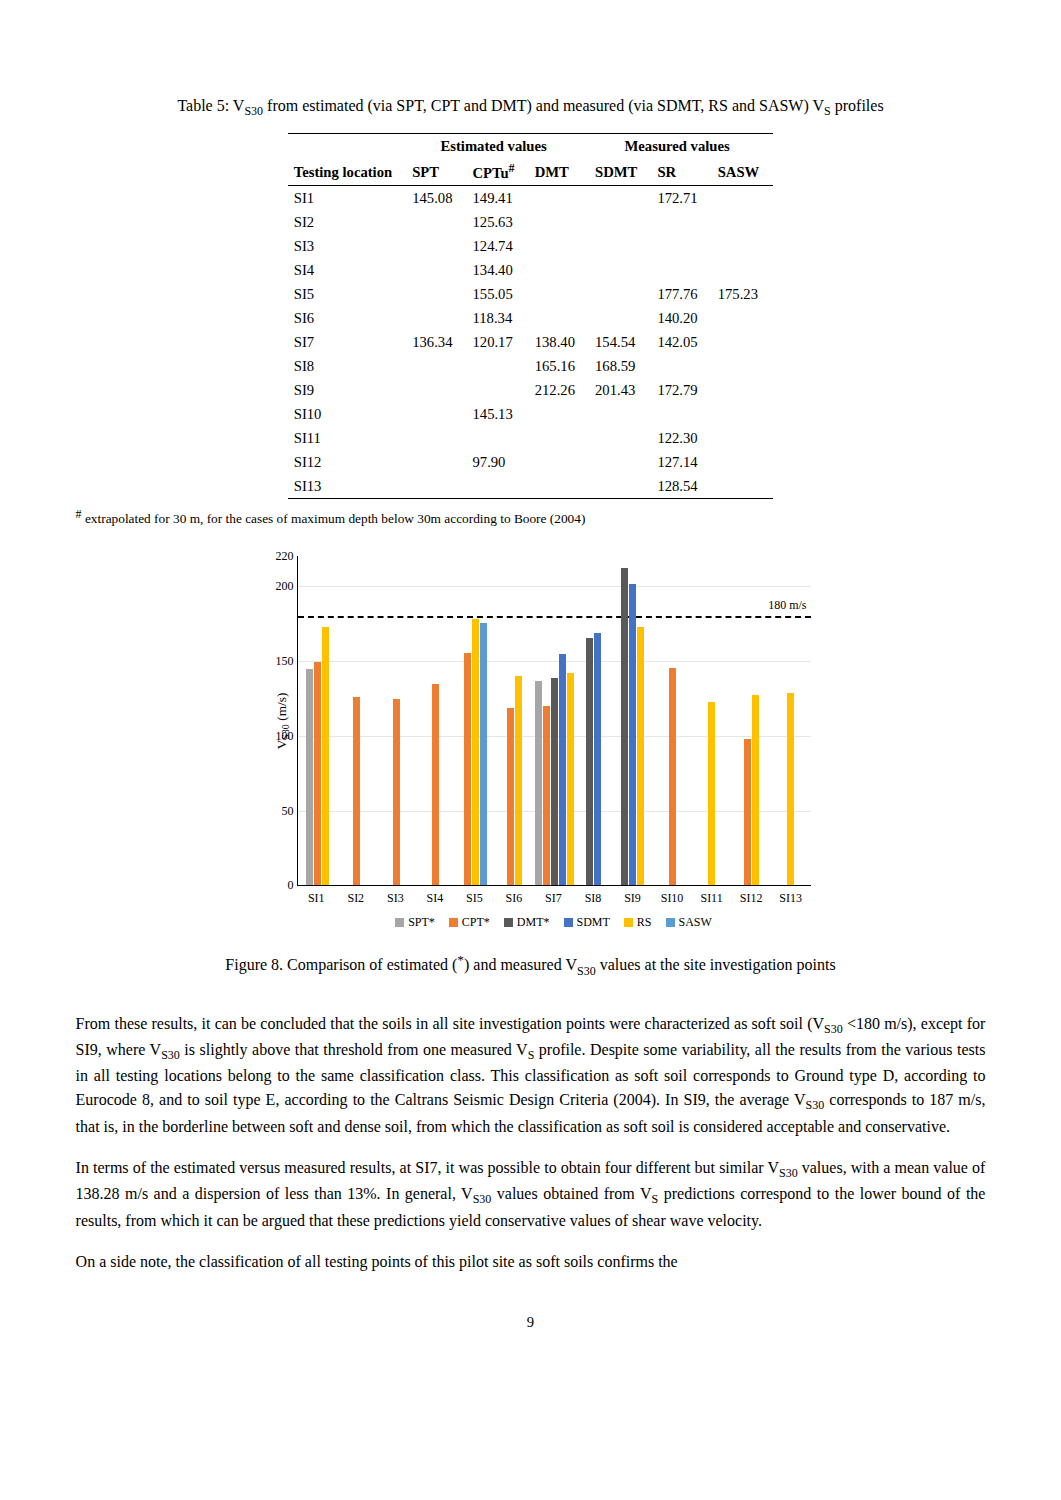Table 5: VS30 from estimated (via SPT, CPT and DMT) and measured (via SDMT, RS and SASW) VS profiles
| | Estimated values | Measured values |
| --- | --- | --- |
| Testing location | SPT | CPTu # | DMT | SDMT | SR | SASW |
| SI1 | 145.08 | 149.41 | | | 172.71 | |
| SI2 | | 125.63 | | | | |
| SI3 | | 124.74 | | | | |
| SI4 | | 134.40 | | | | |
| SI5 | | 155.05 | | | 177.76 | 175.23 |
| SI6 | | 118.34 | | | 140.20 | |
| SI7 | 136.34 | 120.17 | 138.40 | 154.54 | 142.05 | |
| SI8 | | | 165.16 | 168.59 | | |
| SI9 | | | 212.26 | 201.43 | 172.79 | |
| SI10 | | 145.13 | | | | |
| SI11 | | | | | 122.30 | |
| SI12 | | 97.90 | | | 127.14 | |
| SI13 | | | | | 128.54 | |
# extrapolated for 30 m, for the cases of maximum depth below 30m according to Boore (2004)
VS30 (m/s)
220
200
150
100
50
0
180 m/s
SI1 SI2 SI3 SI4 SI5 SI6 SI7 SI8 SI9 SI10 SI11 SI12 SI13
SPT* CPT* DMT* SDMT RS SASW
Figure 8. Comparison of estimated (*) and measured VS30 values at the site investigation points
From these results, it can be concluded that the soils in all site investigation points were characterized as soft soil (VS30 <180 m/s), except for SI9, where VS30 is slightly above that threshold from one measured VS profile. Despite some variability, all the results from the various tests in all testing locations belong to the same classification class. This classification as soft soil corresponds to Ground type D, according to Eurocode 8, and to soil type E, according to the Caltrans Seismic Design Criteria (2004). In SI9, the average VS30 corresponds to 187 m/s, that is, in the borderline between soft and dense soil, from which the classification as soft soil is considered acceptable and conservative.
In terms of the estimated versus measured results, at SI7, it was possible to obtain four different but similar VS30 values, with a mean value of 138.28 m/s and a dispersion of less than 13%. In general, VS30 values obtained from VS predictions correspond to the lower bound of the results, from which it can be argued that these predictions yield conservative values of shear wave velocity.
On a side note, the classification of all testing points of this pilot site as soft soils confirms the
9